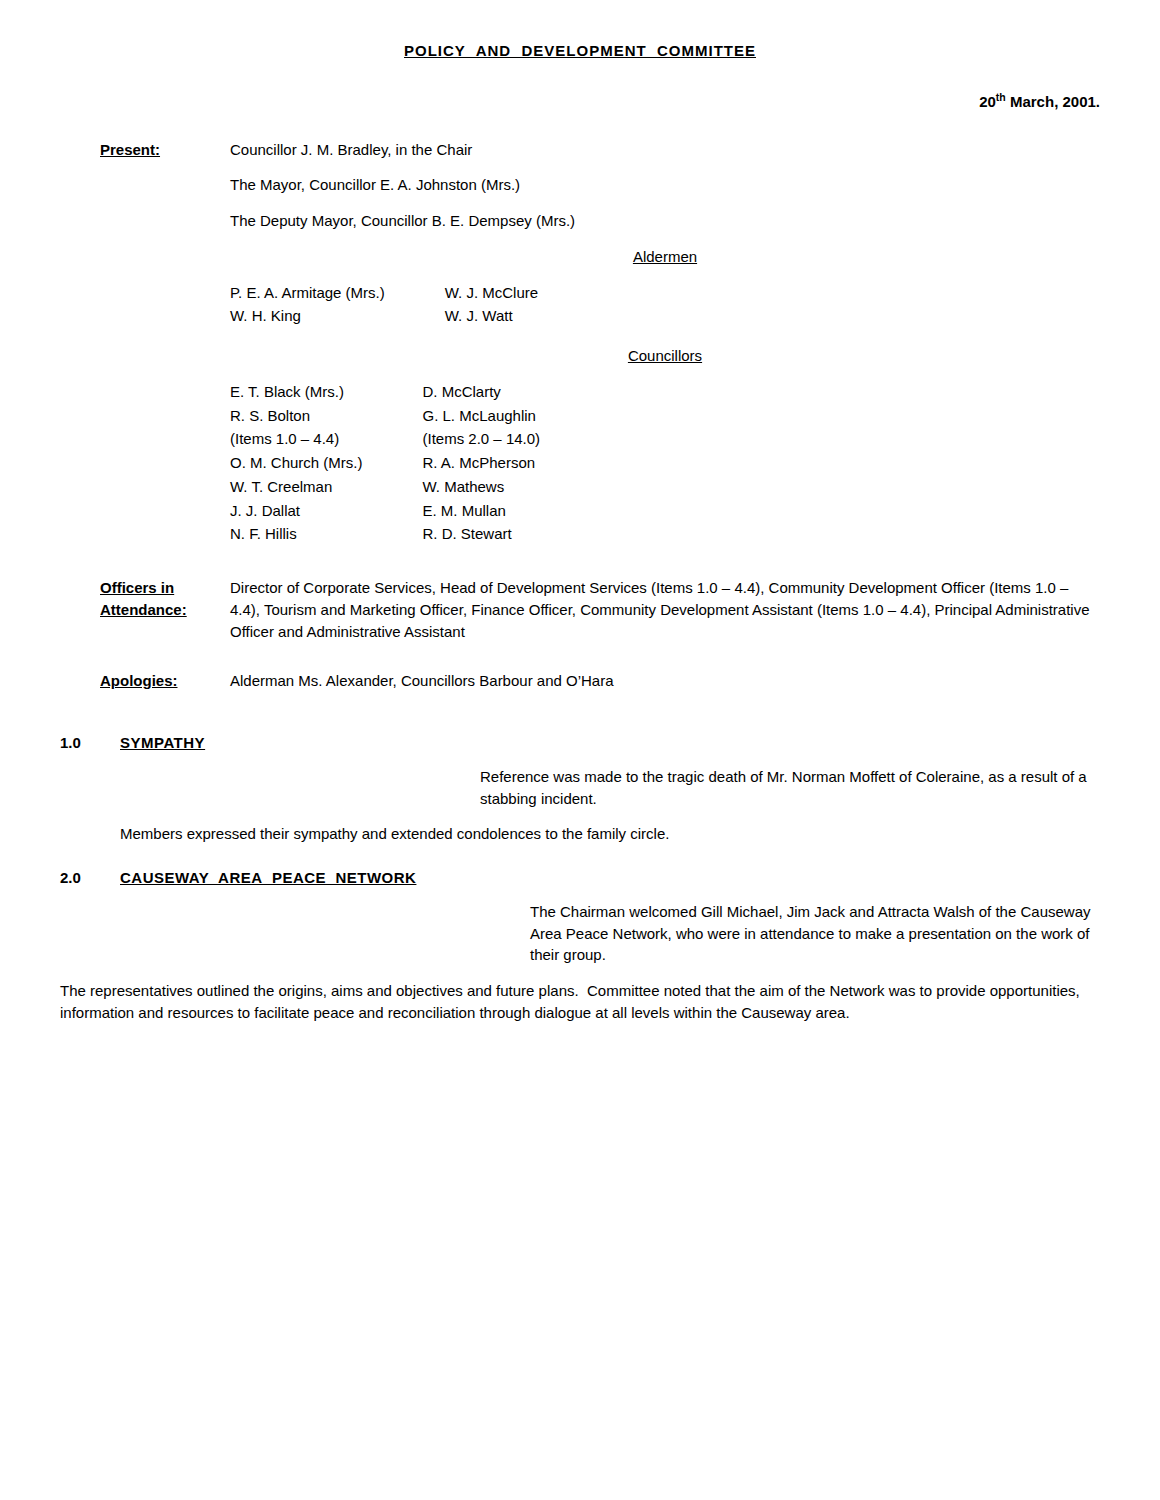POLICY AND DEVELOPMENT COMMITTEE
20th March, 2001.
Present:
Councillor J. M. Bradley, in the Chair
The Mayor, Councillor E. A. Johnston (Mrs.)
The Deputy Mayor, Councillor B. E. Dempsey (Mrs.)
Aldermen
| P. E. A. Armitage (Mrs.) | W. J. McClure |
| W. H. King | W. J. Watt |
Councillors
| E. T. Black (Mrs.) | D. McClarty |
| R. S. Bolton | G. L. McLaughlin |
| (Items 1.0 – 4.4) | (Items 2.0 – 14.0) |
| O. M. Church (Mrs.) | R. A. McPherson |
| W. T. Creelman | W. Mathews |
| J. J. Dallat | E. M. Mullan |
| N. F. Hillis | R. D. Stewart |
Officers in
Attendance:
Director of Corporate Services, Head of Development Services (Items 1.0 – 4.4), Community Development Officer (Items 1.0 – 4.4), Tourism and Marketing Officer, Finance Officer, Community Development Assistant (Items 1.0 – 4.4), Principal Administrative Officer and Administrative Assistant
Apologies:
Alderman Ms. Alexander, Councillors Barbour and O’Hara
1.0
SYMPATHY
Reference was made to the tragic death of Mr. Norman Moffett of Coleraine, as a result of a stabbing incident.
Members expressed their sympathy and extended condolences to the family circle.
2.0
CAUSEWAY AREA PEACE NETWORK
The Chairman welcomed Gill Michael, Jim Jack and Attracta Walsh of the Causeway Area Peace Network, who were in attendance to make a presentation on the work of their group.
The representatives outlined the origins, aims and objectives and future plans. Committee noted that the aim of the Network was to provide opportunities, information and resources to facilitate peace and reconciliation through dialogue at all levels within the Causeway area.